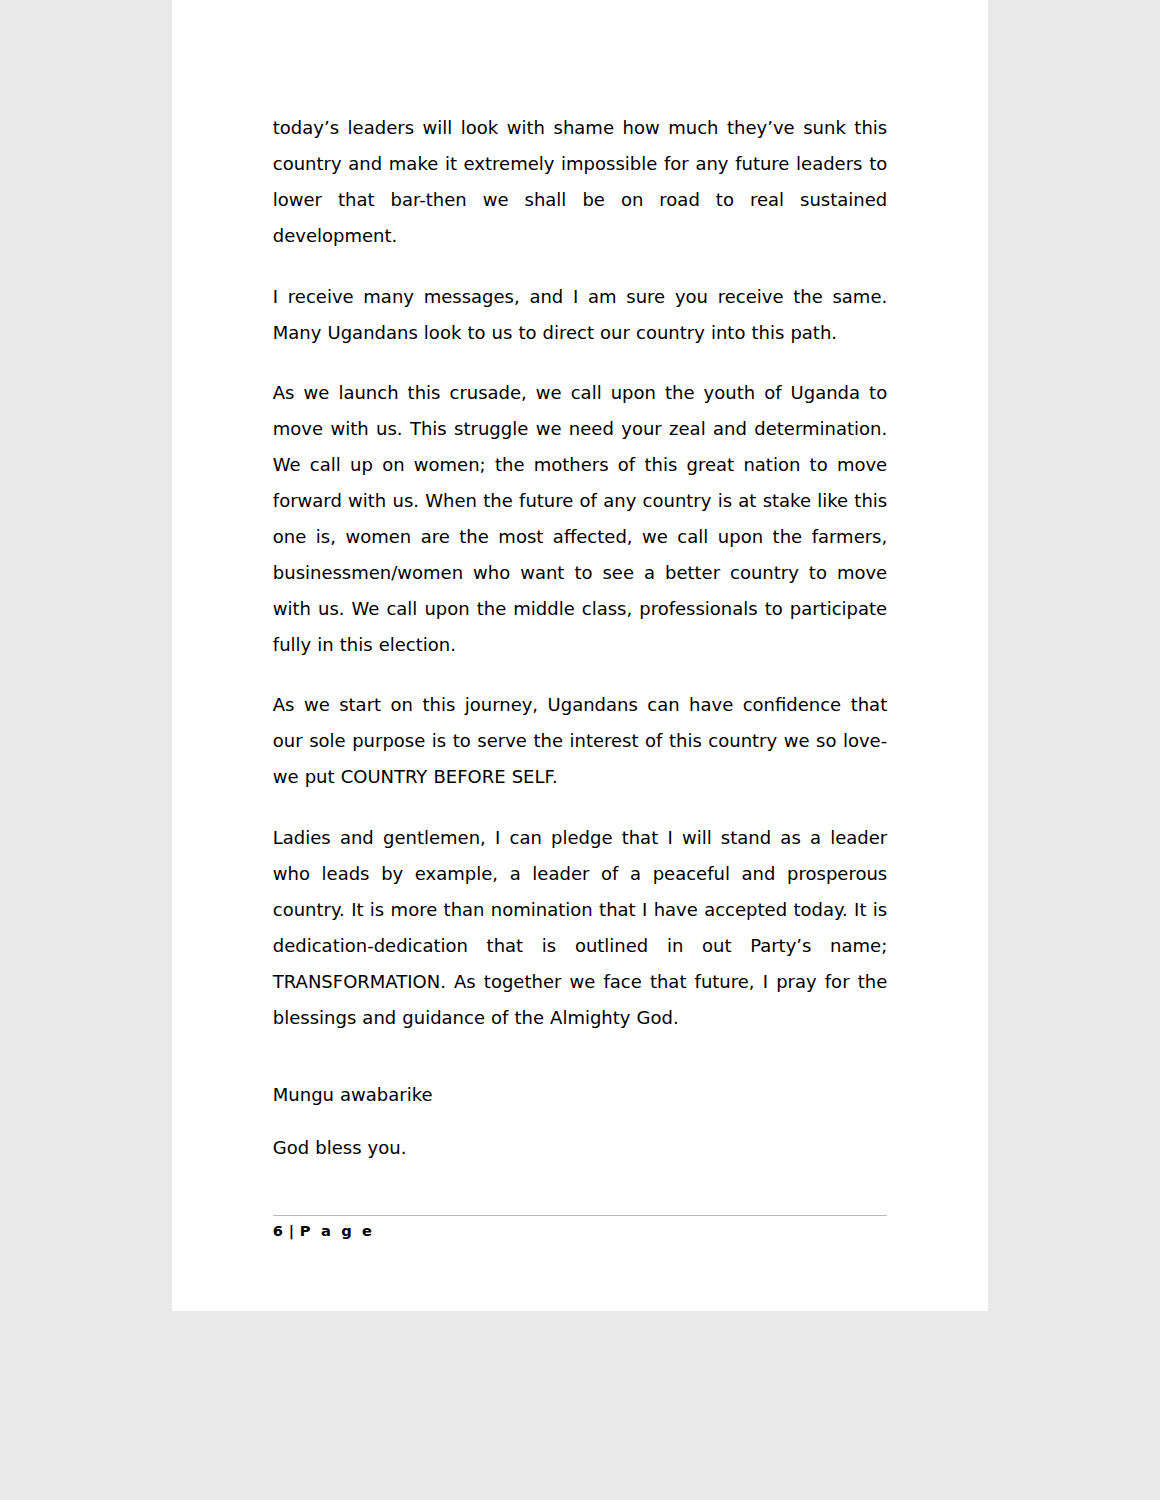today’s leaders will look with shame how much they’ve sunk this country and make it extremely impossible for any future leaders to lower that bar-then we shall be on road to real sustained development.
I receive many messages, and I am sure you receive the same. Many Ugandans look to us to direct our country into this path.
As we launch this crusade, we call upon the youth of Uganda to move with us. This struggle we need your zeal and determination. We call up on women; the mothers of this great nation to move forward with us. When the future of any country is at stake like this one is, women are the most affected, we call upon the farmers, businessmen/women who want to see a better country to move with us. We call upon the middle class, professionals to participate fully in this election.
As we start on this journey, Ugandans can have confidence that our sole purpose is to serve the interest of this country we so love- we put COUNTRY BEFORE SELF.
Ladies and gentlemen, I can pledge that I will stand as a leader who leads by example, a leader of a peaceful and prosperous country. It is more than nomination that I have accepted today. It is dedication-dedication that is outlined in out Party’s name; TRANSFORMATION. As together we face that future, I pray for the blessings and guidance of the Almighty God.
Mungu awabarike
God bless you.
6 | P a g e